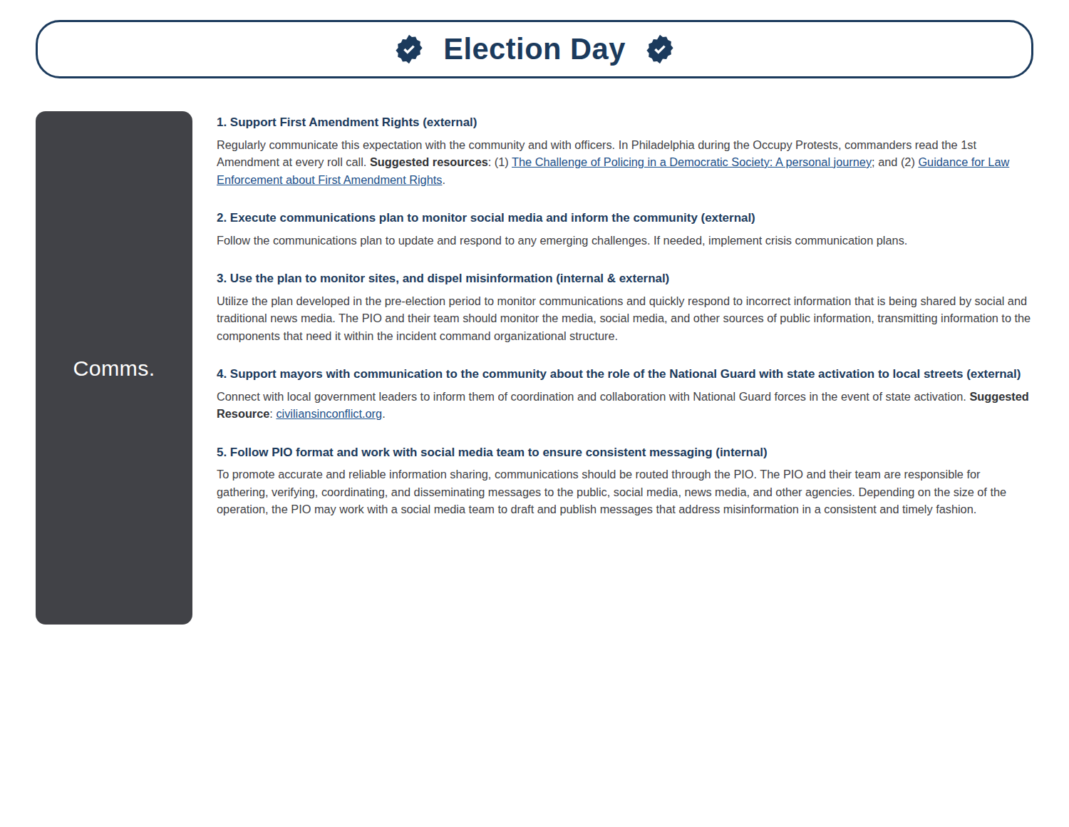Election Day
Comms.
1. Support First Amendment Rights (external)
Regularly communicate this expectation with the community and with officers. In Philadelphia during the Occupy Protests, commanders read the 1st Amendment at every roll call. Suggested resources: (1) The Challenge of Policing in a Democratic Society: A personal journey; and (2) Guidance for Law Enforcement about First Amendment Rights.
2. Execute communications plan to monitor social media and inform the community (external)
Follow the communications plan to update and respond to any emerging challenges. If needed, implement crisis communication plans.
3. Use the plan to monitor sites, and dispel misinformation (internal & external)
Utilize the plan developed in the pre-election period to monitor communications and quickly respond to incorrect information that is being shared by social and traditional news media. The PIO and their team should monitor the media, social media, and other sources of public information, transmitting information to the components that need it within the incident command organizational structure.
4. Support mayors with communication to the community about the role of the National Guard with state activation to local streets (external)
Connect with local government leaders to inform them of coordination and collaboration with National Guard forces in the event of state activation. Suggested Resource: civiliansinconflict.org.
5. Follow PIO format and work with social media team to ensure consistent messaging (internal)
To promote accurate and reliable information sharing, communications should be routed through the PIO. The PIO and their team are responsible for gathering, verifying, coordinating, and disseminating messages to the public, social media, news media, and other agencies. Depending on the size of the operation, the PIO may work with a social media team to draft and publish messages that address misinformation in a consistent and timely fashion.